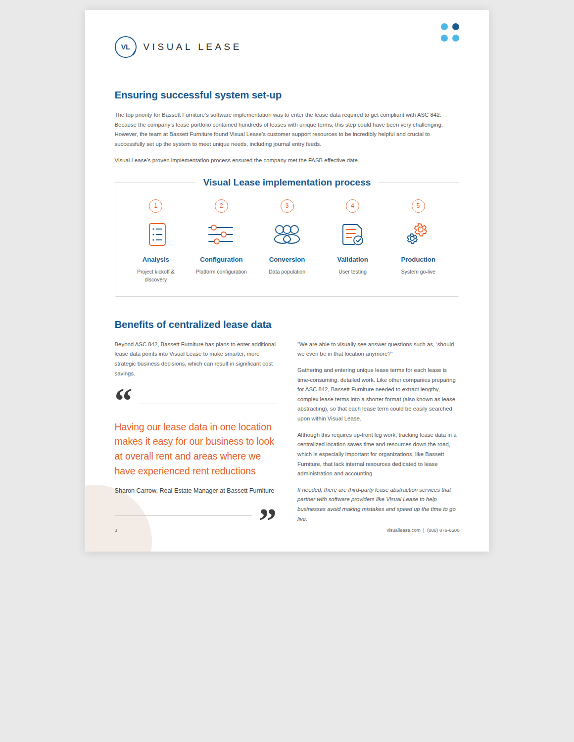VL
VISUAL LEASE
Ensuring successful system set-up
The top priority for Bassett Furniture’s software implementation was to enter the lease data required to get compliant with ASC 842. Because the company’s lease portfolio contained hundreds of leases with unique terms, this step could have been very challenging. However, the team at Bassett Furniture found Visual Lease’s customer support resources to be incredibly helpful and crucial to successfully set up the system to meet unique needs, including journal entry feeds.
Visual Lease’s proven implementation process ensured the company met the FASB effective date.
Visual Lease implementation process
1
Analysis
Project kickoff & discovery
2
Configuration
Platform configuration
3
Conversion
Data population
4
Validation
User testing
5
Production
System go-live
Benefits of centralized lease data
Beyond ASC 842, Bassett Furniture has plans to enter additional lease data points into Visual Lease to make smarter, more strategic business decisions, which can result in significant cost savings.
“
Having our lease data in one location makes it easy for our business to look at overall rent and areas where we have experienced rent reductions
Sharon Carrow, Real Estate Manager at Bassett Furniture
”
“We are able to visually see answer questions such as, ‘should we even be in that location anymore?”
Gathering and entering unique lease terms for each lease is time-consuming, detailed work. Like other companies preparing for ASC 842, Bassett Furniture needed to extract lengthy, complex lease terms into a shorter format (also known as lease abstracting), so that each lease term could be easily searched upon within Visual Lease.
Although this requires up-front leg work, tracking lease data in a centralized location saves time and resources down the road, which is especially important for organizations, like Bassett Furniture, that lack internal resources dedicated to lease administration and accounting.
If needed, there are third-party lease abstraction services that partner with software providers like Visual Lease to help businesses avoid making mistakes and speed up the time to go live.
3 visuallease.com | (888) 876-6500